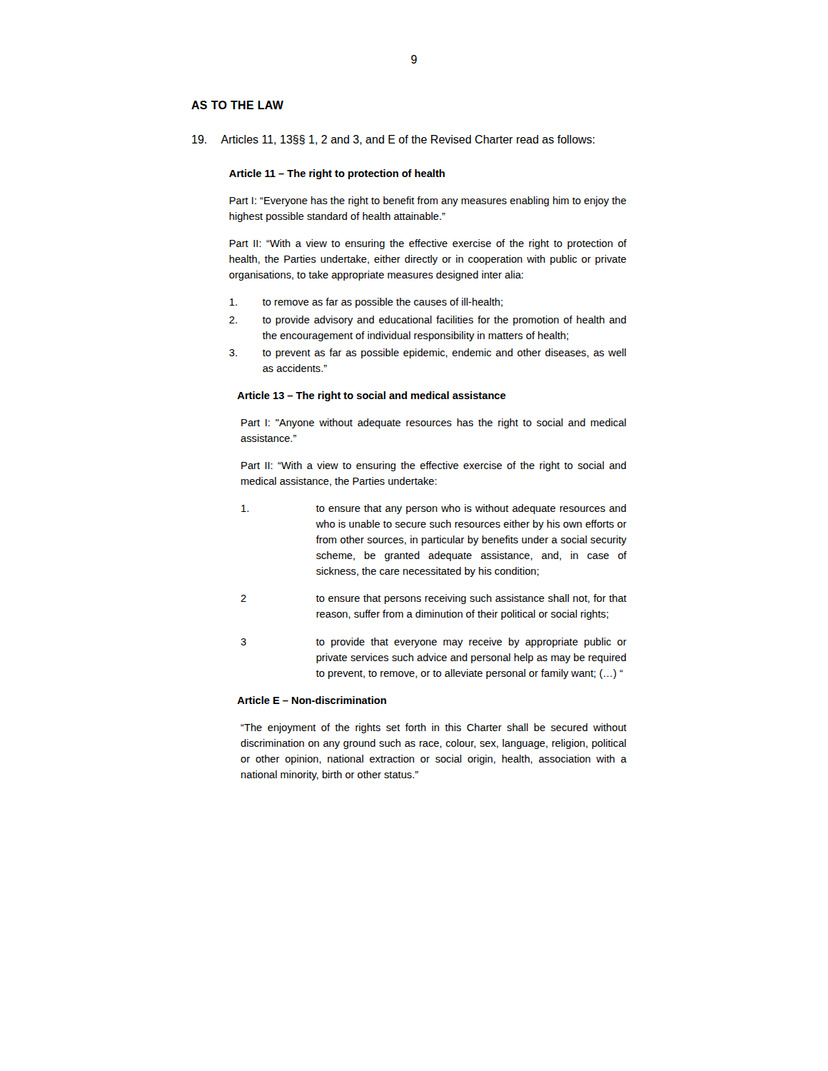9
AS TO THE LAW
19. Articles 11, 13§§ 1, 2 and 3, and E of the Revised Charter read as follows:
Article 11 – The right to protection of health
Part I: “Everyone has the right to benefit from any measures enabling him to enjoy the highest possible standard of health attainable.”
Part II: “With a view to ensuring the effective exercise of the right to protection of health, the Parties undertake, either directly or in cooperation with public or private organisations, to take appropriate measures designed inter alia:
1. to remove as far as possible the causes of ill-health;
2. to provide advisory and educational facilities for the promotion of health and the encouragement of individual responsibility in matters of health;
3. to prevent as far as possible epidemic, endemic and other diseases, as well as accidents.”
Article 13 – The right to social and medical assistance
Part I: "Anyone without adequate resources has the right to social and medical assistance.”
Part II: “With a view to ensuring the effective exercise of the right to social and medical assistance, the Parties undertake:
1. to ensure that any person who is without adequate resources and who is unable to secure such resources either by his own efforts or from other sources, in particular by benefits under a social security scheme, be granted adequate assistance, and, in case of sickness, the care necessitated by his condition;
2to ensure that persons receiving such assistance shall not, for that reason, suffer from a diminution of their political or social rights;
3to provide that everyone may receive by appropriate public or private services such advice and personal help as may be required to prevent, to remove, or to alleviate personal or family want; (…) “
Article E – Non-discrimination
“The enjoyment of the rights set forth in this Charter shall be secured without discrimination on any ground such as race, colour, sex, language, religion, political or other opinion, national extraction or social origin, health, association with a national minority, birth or other status.”